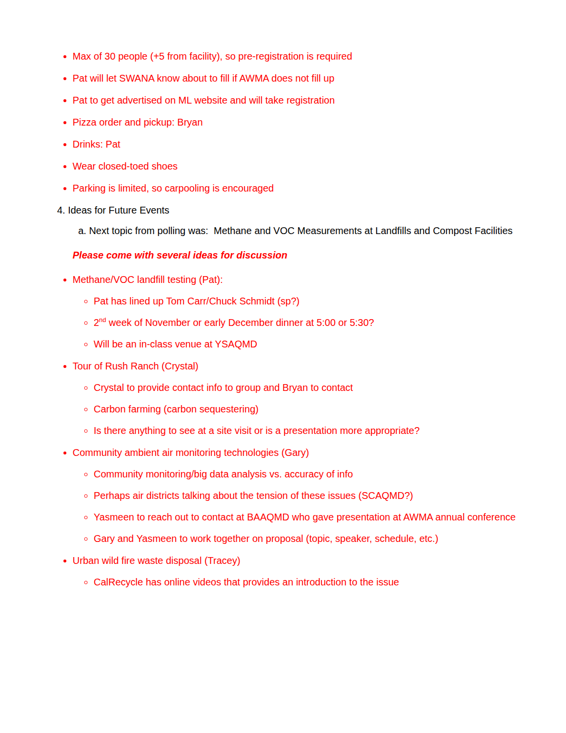Max of 30 people (+5 from facility), so pre-registration is required
Pat will let SWANA know about to fill if AWMA does not fill up
Pat to get advertised on ML website and will take registration
Pizza order and pickup: Bryan
Drinks: Pat
Wear closed-toed shoes
Parking is limited, so carpooling is encouraged
Ideas for Future Events
Next topic from polling was: Methane and VOC Measurements at Landfills and Compost Facilities
Please come with several ideas for discussion
Methane/VOC landfill testing (Pat):
Pat has lined up Tom Carr/Chuck Schmidt (sp?)
2nd week of November or early December dinner at 5:00 or 5:30?
Will be an in-class venue at YSAQMD
Tour of Rush Ranch (Crystal)
Crystal to provide contact info to group and Bryan to contact
Carbon farming (carbon sequestering)
Is there anything to see at a site visit or is a presentation more appropriate?
Community ambient air monitoring technologies (Gary)
Community monitoring/big data analysis vs. accuracy of info
Perhaps air districts talking about the tension of these issues (SCAQMD?)
Yasmeen to reach out to contact at BAAQMD who gave presentation at AWMA annual conference
Gary and Yasmeen to work together on proposal (topic, speaker, schedule, etc.)
Urban wild fire waste disposal (Tracey)
CalRecycle has online videos that provides an introduction to the issue